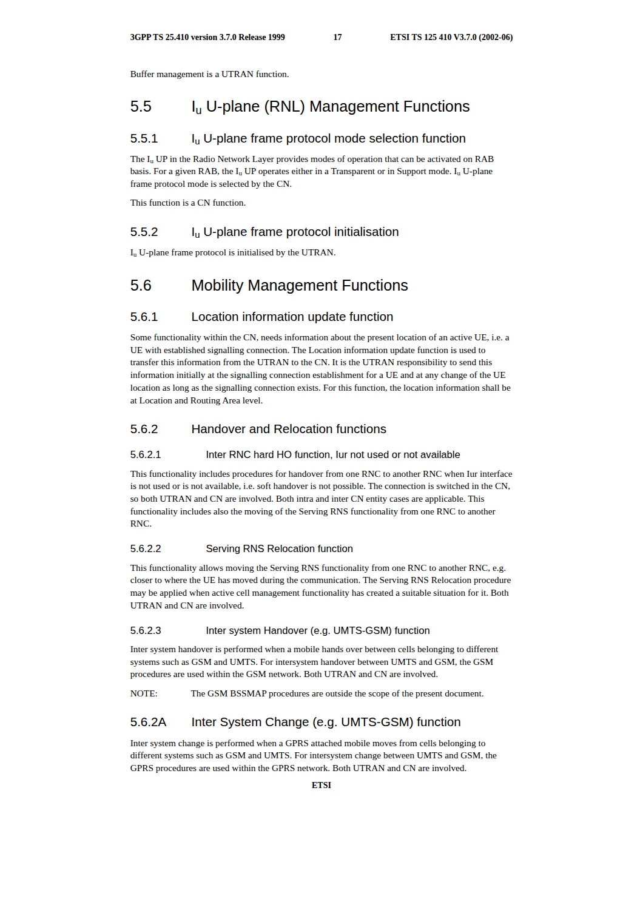3GPP TS 25.410 version 3.7.0 Release 1999
17
ETSI TS 125 410 V3.7.0 (2002-06)
Buffer management is a UTRAN function.
5.5 Iu U-plane (RNL) Management Functions
5.5.1 Iu U-plane frame protocol mode selection function
The Iu UP in the Radio Network Layer provides modes of operation that can be activated on RAB basis. For a given RAB, the Iu UP operates either in a Transparent or in Support mode. Iu U-plane frame protocol mode is selected by the CN.
This function is a CN function.
5.5.2 Iu U-plane frame protocol initialisation
Iu U-plane frame protocol is initialised by the UTRAN.
5.6 Mobility Management Functions
5.6.1 Location information update function
Some functionality within the CN, needs information about the present location of an active UE, i.e. a UE with established signalling connection. The Location information update function is used to transfer this information from the UTRAN to the CN. It is the UTRAN responsibility to send this information initially at the signalling connection establishment for a UE and at any change of the UE location as long as the signalling connection exists. For this function, the location information shall be at Location and Routing Area level.
5.6.2 Handover and Relocation functions
5.6.2.1 Inter RNC hard HO function, Iur not used or not available
This functionality includes procedures for handover from one RNC to another RNC when Iur interface is not used or is not available, i.e. soft handover is not possible. The connection is switched in the CN, so both UTRAN and CN are involved. Both intra and inter CN entity cases are applicable. This functionality includes also the moving of the Serving RNS functionality from one RNC to another RNC.
5.6.2.2 Serving RNS Relocation function
This functionality allows moving the Serving RNS functionality from one RNC to another RNC, e.g. closer to where the UE has moved during the communication. The Serving RNS Relocation procedure may be applied when active cell management functionality has created a suitable situation for it. Both UTRAN and CN are involved.
5.6.2.3 Inter system Handover (e.g. UMTS-GSM) function
Inter system handover is performed when a mobile hands over between cells belonging to different systems such as GSM and UMTS. For intersystem handover between UMTS and GSM, the GSM procedures are used within the GSM network. Both UTRAN and CN are involved.
NOTE: The GSM BSSMAP procedures are outside the scope of the present document.
5.6.2AInter System Change (e.g. UMTS-GSM) function
Inter system change is performed when a GPRS attached mobile moves from cells belonging to different systems such as GSM and UMTS. For intersystem change between UMTS and GSM, the GPRS procedures are used within the GPRS network. Both UTRAN and CN are involved.
ETSI